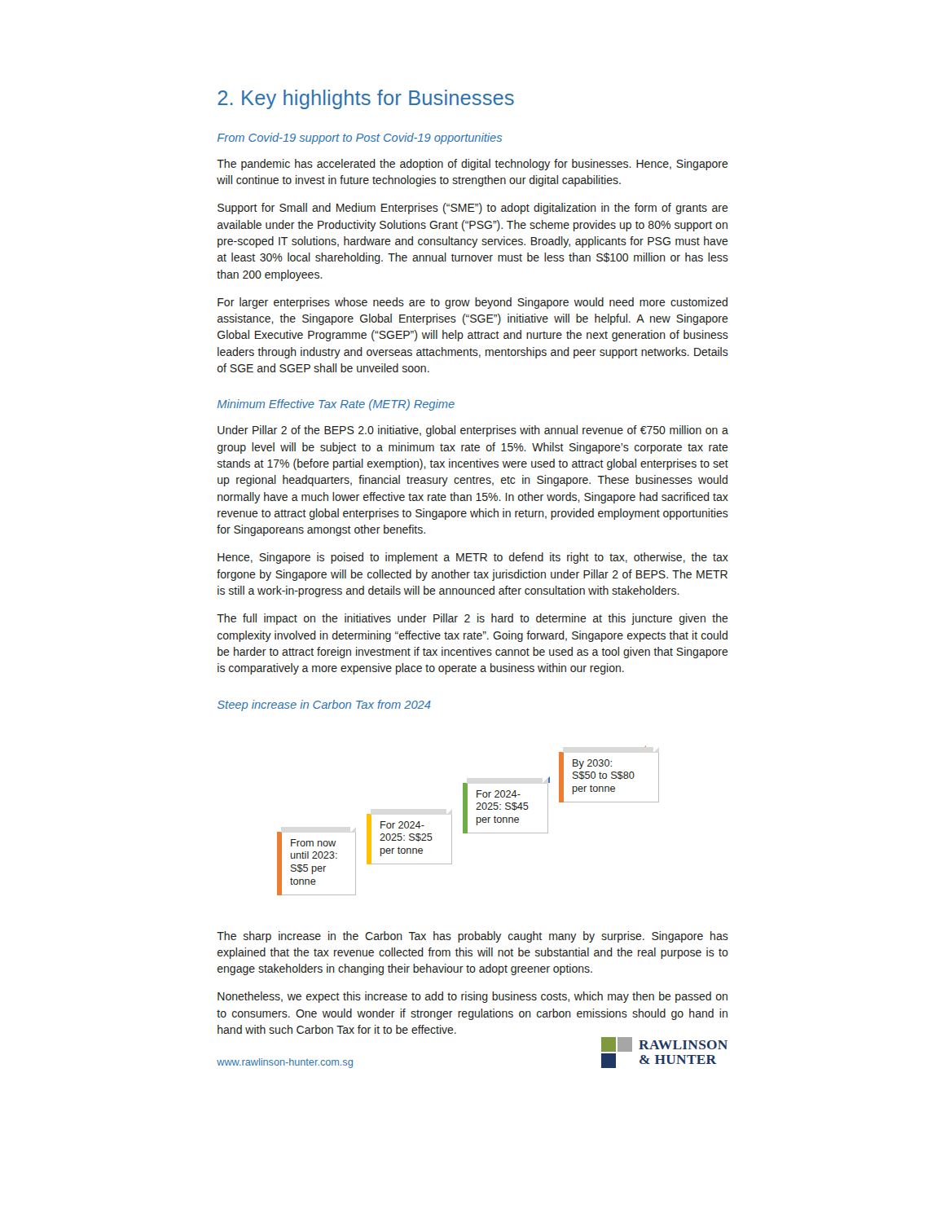2. Key highlights for Businesses
From Covid-19 support to Post Covid-19 opportunities
The pandemic has accelerated the adoption of digital technology for businesses. Hence, Singapore will continue to invest in future technologies to strengthen our digital capabilities.
Support for Small and Medium Enterprises (“SME”) to adopt digitalization in the form of grants are available under the Productivity Solutions Grant (“PSG”). The scheme provides up to 80% support on pre-scoped IT solutions, hardware and consultancy services. Broadly, applicants for PSG must have at least 30% local shareholding. The annual turnover must be less than S$100 million or has less than 200 employees.
For larger enterprises whose needs are to grow beyond Singapore would need more customized assistance, the Singapore Global Enterprises (“SGE”) initiative will be helpful. A new Singapore Global Executive Programme (“SGEP”) will help attract and nurture the next generation of business leaders through industry and overseas attachments, mentorships and peer support networks. Details of SGE and SGEP shall be unveiled soon.
Minimum Effective Tax Rate (METR) Regime
Under Pillar 2 of the BEPS 2.0 initiative, global enterprises with annual revenue of €750 million on a group level will be subject to a minimum tax rate of 15%. Whilst Singapore’s corporate tax rate stands at 17% (before partial exemption), tax incentives were used to attract global enterprises to set up regional headquarters, financial treasury centres, etc in Singapore. These businesses would normally have a much lower effective tax rate than 15%. In other words, Singapore had sacrificed tax revenue to attract global enterprises to Singapore which in return, provided employment opportunities for Singaporeans amongst other benefits.
Hence, Singapore is poised to implement a METR to defend its right to tax, otherwise, the tax forgone by Singapore will be collected by another tax jurisdiction under Pillar 2 of BEPS. The METR is still a work-in-progress and details will be announced after consultation with stakeholders.
The full impact on the initiatives under Pillar 2 is hard to determine at this juncture given the complexity involved in determining “effective tax rate”. Going forward, Singapore expects that it could be harder to attract foreign investment if tax incentives cannot be used as a tool given that Singapore is comparatively a more expensive place to operate a business within our region.
Steep increase in Carbon Tax from 2024
By 2030:
S$50 to S$80
per tonne
For 2024-
2025: S$45
per tonne
For 2024-
2025: S$25
per tonne
From now
until 2023:
S$5 per
tonne
The sharp increase in the Carbon Tax has probably caught many by surprise. Singapore has explained that the tax revenue collected from this will not be substantial and the real purpose is to engage stakeholders in changing their behaviour to adopt greener options.
Nonetheless, we expect this increase to add to rising business costs, which may then be passed on to consumers. One would wonder if stronger regulations on carbon emissions should go hand in hand with such Carbon Tax for it to be effective.
www.rawlinson-hunter.com.sg
RAWLINSON
& HUNTER